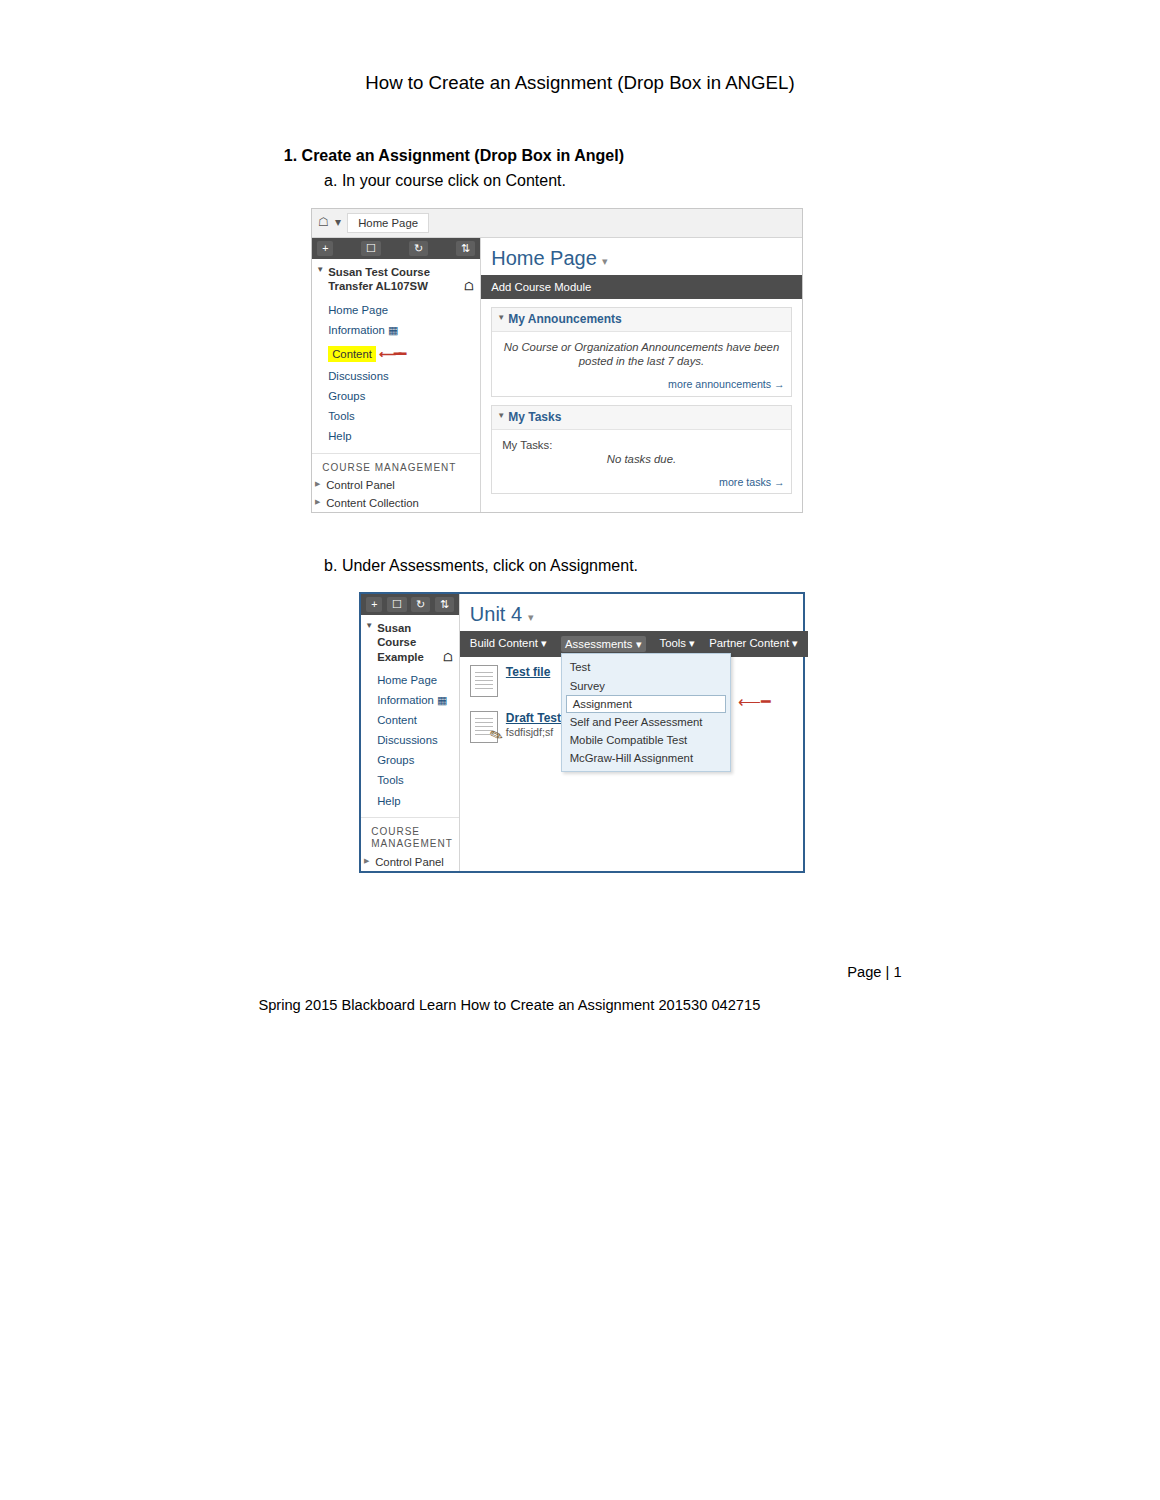How to Create an Assignment (Drop Box in ANGEL)
Create an Assignment (Drop Box in Angel)
In your course click on Content.
☖ ▾ Home Page
+ ☐ ↻ ⇅
Susan Test Course Transfer AL107SW ☖
Home Page
Information ▦
Content ⟵━━
Discussions
Groups
Tools
Help
COURSE MANAGEMENT
Control Panel
Content Collection
Home Page ▾
Add Course Module
My Announcements
No Course or Organization Announcements have been posted in the last 7 days.
more announcements →
My Tasks
My Tasks:
No tasks due.
more tasks →
Under Assessments, click on Assignment.
+ ☐ ↻ ⇅
Susan Course Example ☖
Home Page
Information ▦
Content
Discussions
Groups
Tools
Help
COURSE MANAGEMENT
Control Panel
Unit 4 ▾
Build Content ▾ Assessments ▾ Tools ▾ Partner Content ▾
Test file
Draft Test
fsdfisjdf;sf
Test
Survey
Assignment ⟵━
Self and Peer Assessment
Mobile Compatible Test
McGraw-Hill Assignment
Page | 1
Spring 2015 Blackboard Learn How to Create an Assignment 201530 042715